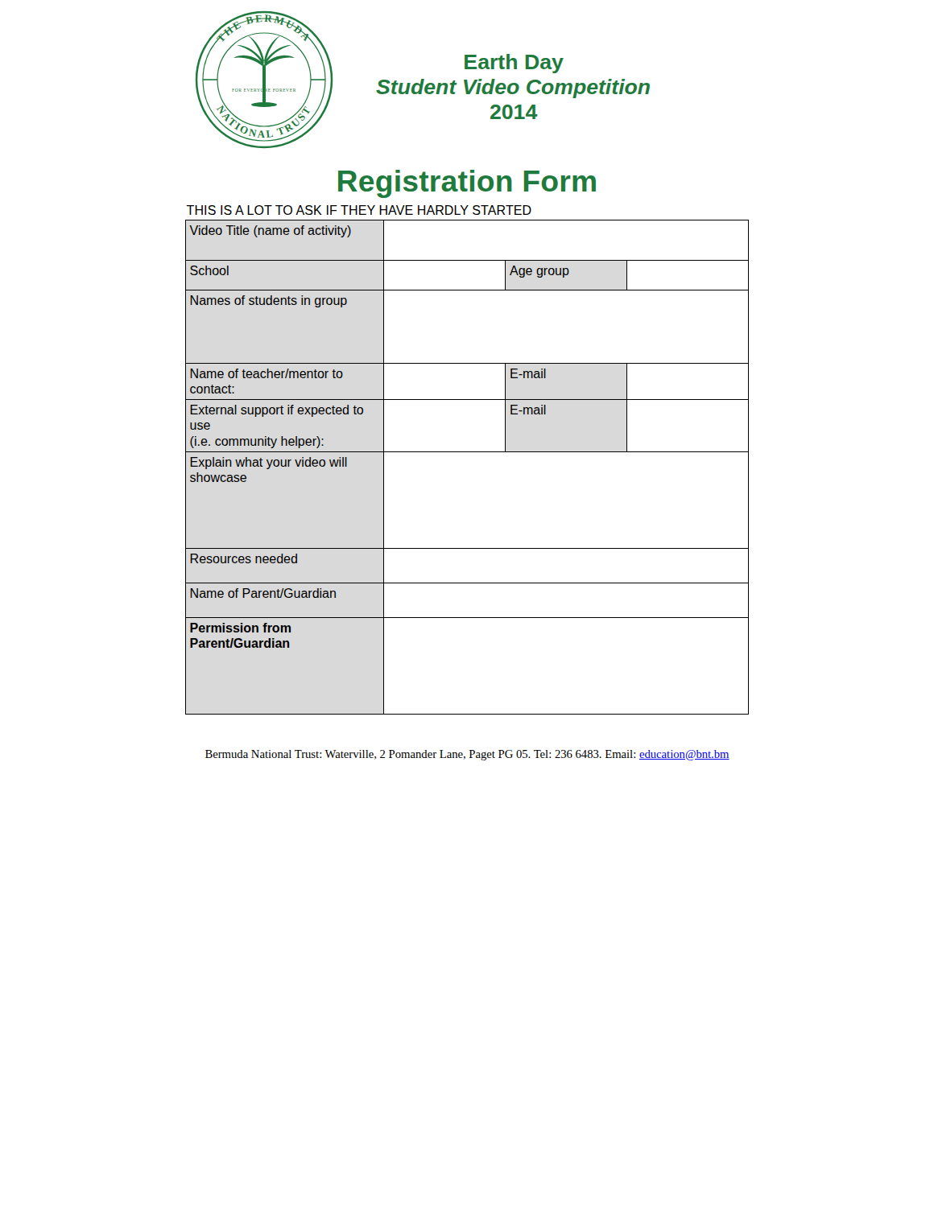THE BERMUDA NATIONAL TRUST FOR EVERYONE FOREVER
Earth Day
Student Video Competition
2014
Registration Form
THIS IS A LOT TO ASK IF THEY HAVE HARDLY STARTED
| Video Title (name of activity) | |
| School | | Age group | |
| Names of students in group | |
| Name of teacher/mentor to contact: | | E-mail | |
| External support if expected to use (i.e. community helper): | | E-mail | |
| Explain what your video will showcase | |
| Resources needed | |
| Name of Parent/Guardian | |
| Permission from Parent/Guardian | |
Bermuda National Trust: Waterville, 2 Pomander Lane, Paget PG 05. Tel: 236 6483. Email: education@bnt.bm